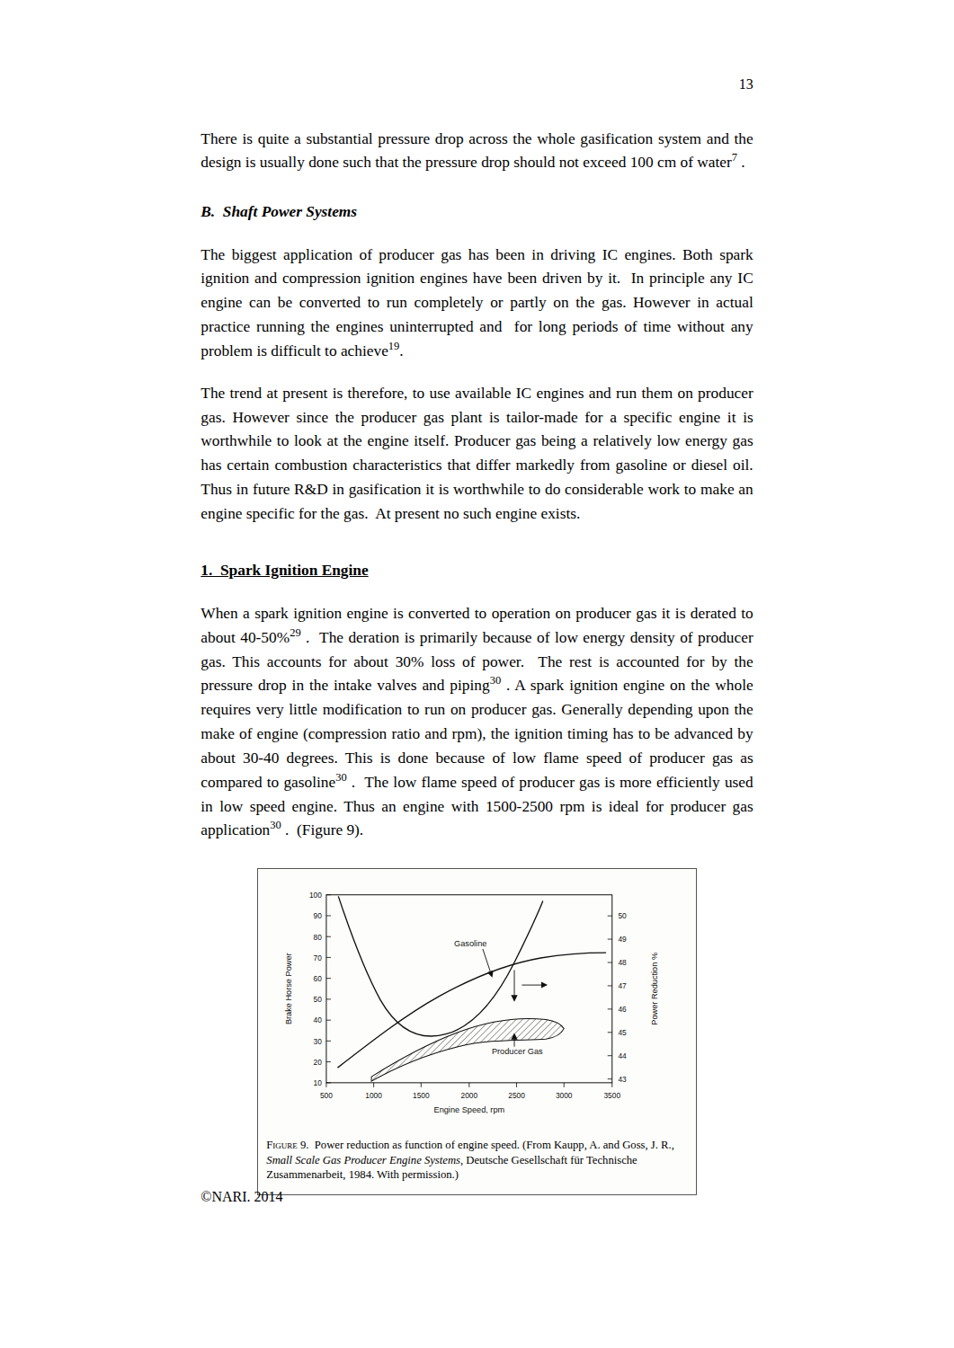13
There is quite a substantial pressure drop across the whole gasification system and the design is usually done such that the pressure drop should not exceed 100 cm of water7 .
B. Shaft Power Systems
The biggest application of producer gas has been in driving IC engines. Both spark ignition and compression ignition engines have been driven by it. In principle any IC engine can be converted to run completely or partly on the gas. However in actual practice running the engines uninterrupted and for long periods of time without any problem is difficult to achieve19.
The trend at present is therefore, to use available IC engines and run them on producer gas. However since the producer gas plant is tailor-made for a specific engine it is worthwhile to look at the engine itself. Producer gas being a relatively low energy gas has certain combustion characteristics that differ markedly from gasoline or diesel oil. Thus in future R&D in gasification it is worthwhile to do considerable work to make an engine specific for the gas. At present no such engine exists.
1. Spark Ignition Engine
When a spark ignition engine is converted to operation on producer gas it is derated to about 40-50%29 . The deration is primarily because of low energy density of producer gas. This accounts for about 30% loss of power. The rest is accounted for by the pressure drop in the intake valves and piping30 . A spark ignition engine on the whole requires very little modification to run on producer gas. Generally depending upon the make of engine (compression ratio and rpm), the ignition timing has to be advanced by about 30-40 degrees. This is done because of low flame speed of producer gas as compared to gasoline30 . The low flame speed of producer gas is more efficiently used in low speed engine. Thus an engine with 1500-2500 rpm is ideal for producer gas application30 . (Figure 9).
100 90 80 70 60 50 40 30 20 10 50 49 48 47 46 45 44 43 500 1000 1500 2000 2500 3000 3500 Engine Speed, rpm Brake Horse Power Power Reduction % Gasoline Producer Gas
Figure 9. Power reduction as function of engine speed. (From Kaupp, A. and Goss, J. R., Small Scale Gas Producer Engine Systems, Deutsche Gesellschaft für Technische Zusammenarbeit, 1984. With permission.)
©NARI. 2014